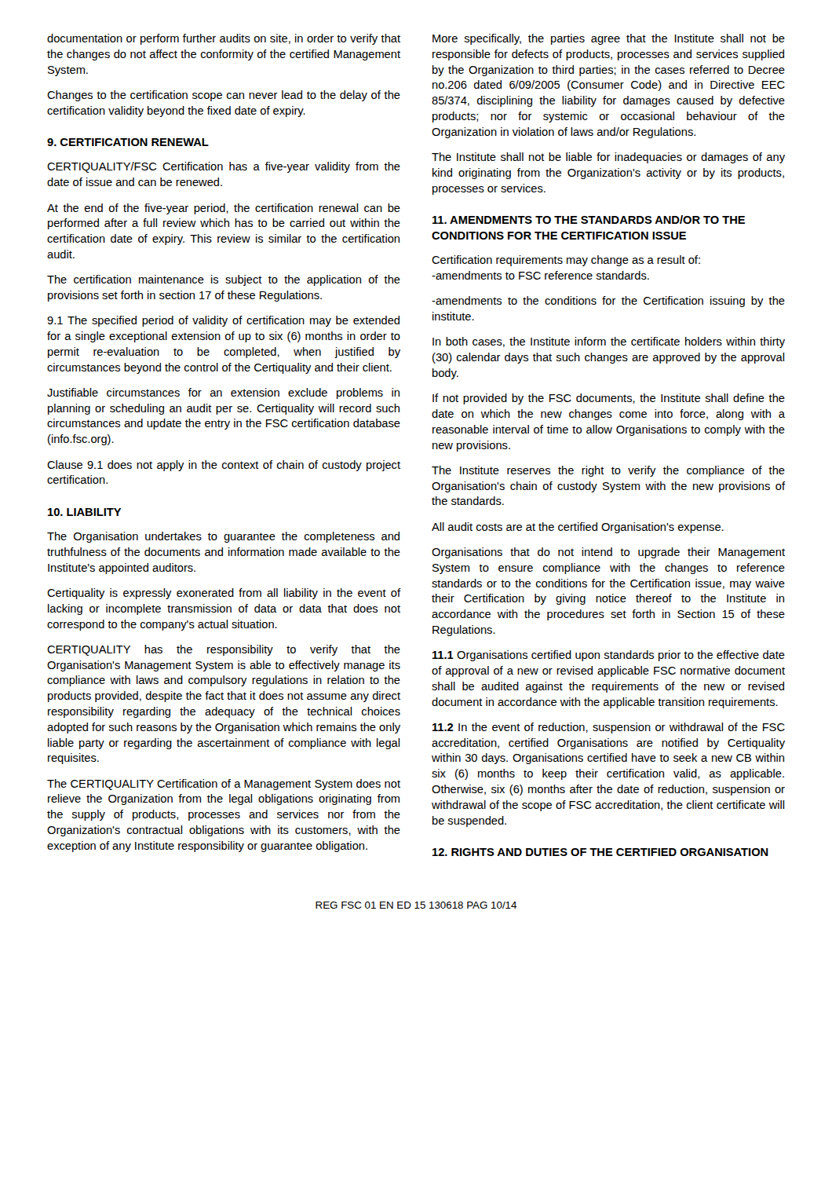documentation or perform further audits on site, in order to verify that the changes do not affect the conformity of the certified Management System.
Changes to the certification scope can never lead to the delay of the certification validity beyond the fixed date of expiry.
9. CERTIFICATION RENEWAL
CERTIQUALITY/FSC Certification has a five-year validity from the date of issue and can be renewed.
At the end of the five-year period, the certification renewal can be performed after a full review which has to be carried out within the certification date of expiry. This review is similar to the certification audit.
The certification maintenance is subject to the application of the provisions set forth in section 17 of these Regulations.
9.1 The specified period of validity of certification may be extended for a single exceptional extension of up to six (6) months in order to permit re-evaluation to be completed, when justified by circumstances beyond the control of the Certiquality and their client.
Justifiable circumstances for an extension exclude problems in planning or scheduling an audit per se. Certiquality will record such circumstances and update the entry in the FSC certification database (info.fsc.org).
Clause 9.1 does not apply in the context of chain of custody project certification.
10. LIABILITY
The Organisation undertakes to guarantee the completeness and truthfulness of the documents and information made available to the Institute's appointed auditors.
Certiquality is expressly exonerated from all liability in the event of lacking or incomplete transmission of data or data that does not correspond to the company's actual situation.
CERTIQUALITY has the responsibility to verify that the Organisation's Management System is able to effectively manage its compliance with laws and compulsory regulations in relation to the products provided, despite the fact that it does not assume any direct responsibility regarding the adequacy of the technical choices adopted for such reasons by the Organisation which remains the only liable party or regarding the ascertainment of compliance with legal requisites.
The CERTIQUALITY Certification of a Management System does not relieve the Organization from the legal obligations originating from the supply of products, processes and services nor from the Organization's contractual obligations with its customers, with the exception of any Institute responsibility or guarantee obligation.
More specifically, the parties agree that the Institute shall not be responsible for defects of products, processes and services supplied by the Organization to third parties; in the cases referred to Decree no.206 dated 6/09/2005 (Consumer Code) and in Directive EEC 85/374, disciplining the liability for damages caused by defective products; nor for systemic or occasional behaviour of the Organization in violation of laws and/or Regulations.
The Institute shall not be liable for inadequacies or damages of any kind originating from the Organization's activity or by its products, processes or services.
11. AMENDMENTS TO THE STANDARDS AND/OR TO THE CONDITIONS FOR THE CERTIFICATION ISSUE
Certification requirements may change as a result of:
-amendments to FSC reference standards.
-amendments to the conditions for the Certification issuing by the institute.
In both cases, the Institute inform the certificate holders within thirty (30) calendar days that such changes are approved by the approval body.
If not provided by the FSC documents, the Institute shall define the date on which the new changes come into force, along with a reasonable interval of time to allow Organisations to comply with the new provisions.
The Institute reserves the right to verify the compliance of the Organisation's chain of custody System with the new provisions of the standards.
All audit costs are at the certified Organisation's expense.
Organisations that do not intend to upgrade their Management System to ensure compliance with the changes to reference standards or to the conditions for the Certification issue, may waive their Certification by giving notice thereof to the Institute in accordance with the procedures set forth in Section 15 of these Regulations.
11.1 Organisations certified upon standards prior to the effective date of approval of a new or revised applicable FSC normative document shall be audited against the requirements of the new or revised document in accordance with the applicable transition requirements.
11.2 In the event of reduction, suspension or withdrawal of the FSC accreditation, certified Organisations are notified by Certiquality within 30 days. Organisations certified have to seek a new CB within six (6) months to keep their certification valid, as applicable. Otherwise, six (6) months after the date of reduction, suspension or withdrawal of the scope of FSC accreditation, the client certificate will be suspended.
12. RIGHTS AND DUTIES OF THE CERTIFIED ORGANISATION
REG FSC 01 EN ED 15 130618 PAG 10/14